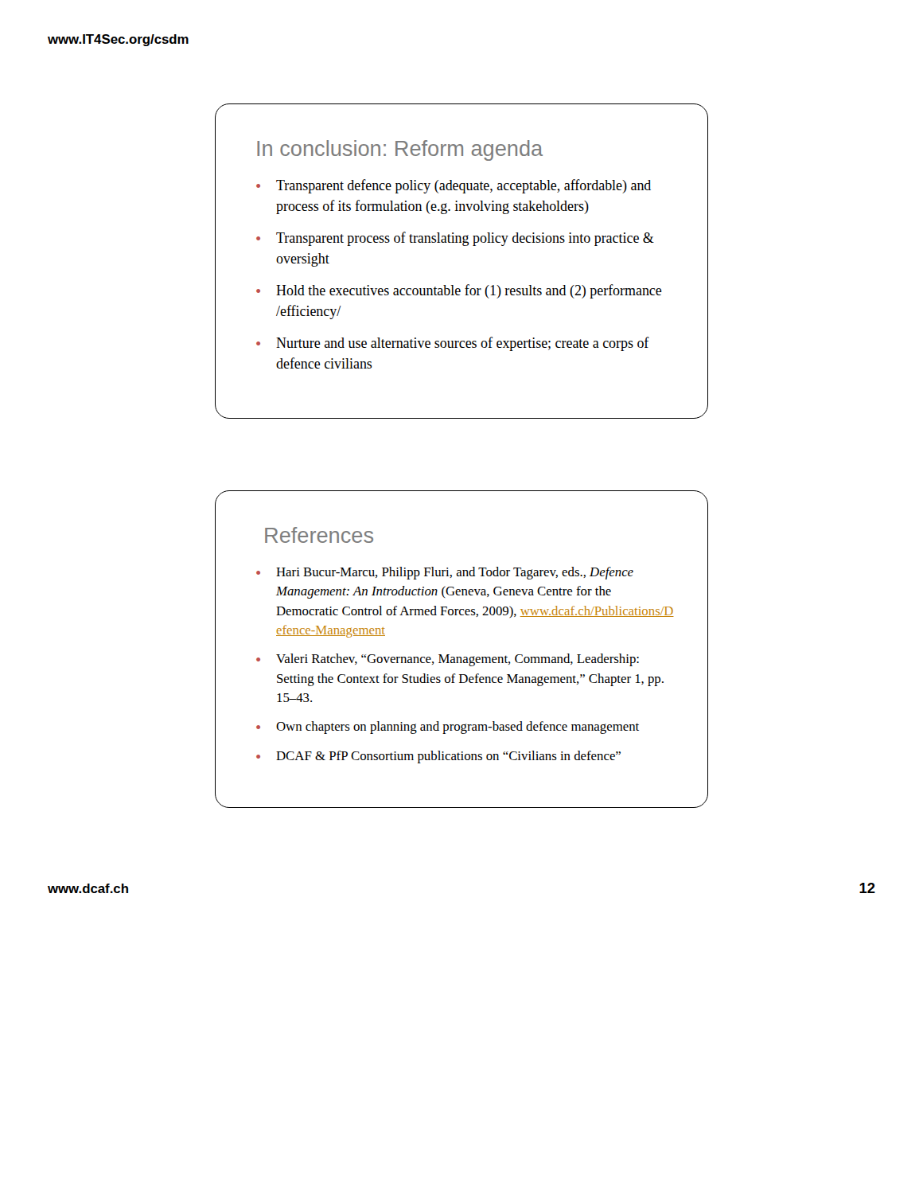www.IT4Sec.org/csdm
In conclusion: Reform agenda
Transparent defence policy (adequate, acceptable, affordable) and process of its formulation (e.g. involving stakeholders)
Transparent process of translating policy decisions into practice & oversight
Hold the executives accountable for (1) results and (2) performance /efficiency/
Nurture and use alternative sources of expertise; create a corps of defence civilians
References
Hari Bucur-Marcu, Philipp Fluri, and Todor Tagarev, eds., Defence Management: An Introduction (Geneva, Geneva Centre for the Democratic Control of Armed Forces, 2009), www.dcaf.ch/Publications/Defence-Management
Valeri Ratchev, “Governance, Management, Command, Leadership: Setting the Context for Studies of Defence Management,” Chapter 1, pp. 15–43.
Own chapters on planning and program-based defence management
DCAF & PfP Consortium publications on “Civilians in defence”
www.dcaf.ch 12